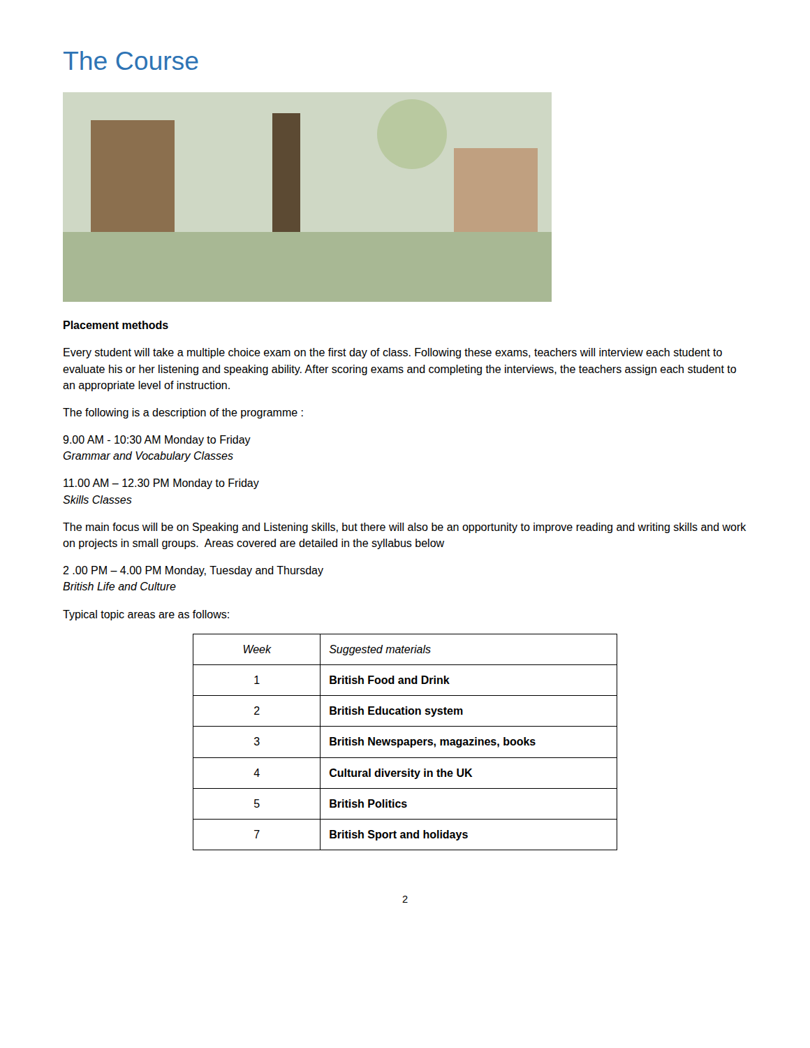The Course
Placement methods
Every student will take a multiple choice exam on the first day of class. Following these exams, teachers will interview each student to evaluate his or her listening and speaking ability. After scoring exams and completing the interviews, the teachers assign each student to an appropriate level of instruction.
The following is a description of the programme :
9.00 AM - 10:30 AM Monday to Friday
Grammar and Vocabulary Classes
11.00 AM – 12.30 PM Monday to Friday
Skills Classes
The main focus will be on Speaking and Listening skills, but there will also be an opportunity to improve reading and writing skills and work on projects in small groups. Areas covered are detailed in the syllabus below
2 .00 PM – 4.00 PM Monday, Tuesday and Thursday
British Life and Culture
Typical topic areas are as follows:
| Week | Suggested materials |
| --- | --- |
| 1 | British Food and Drink |
| 2 | British Education system |
| 3 | British Newspapers, magazines, books |
| 4 | Cultural diversity in the UK |
| 5 | British Politics |
| 7 | British Sport and holidays |
2